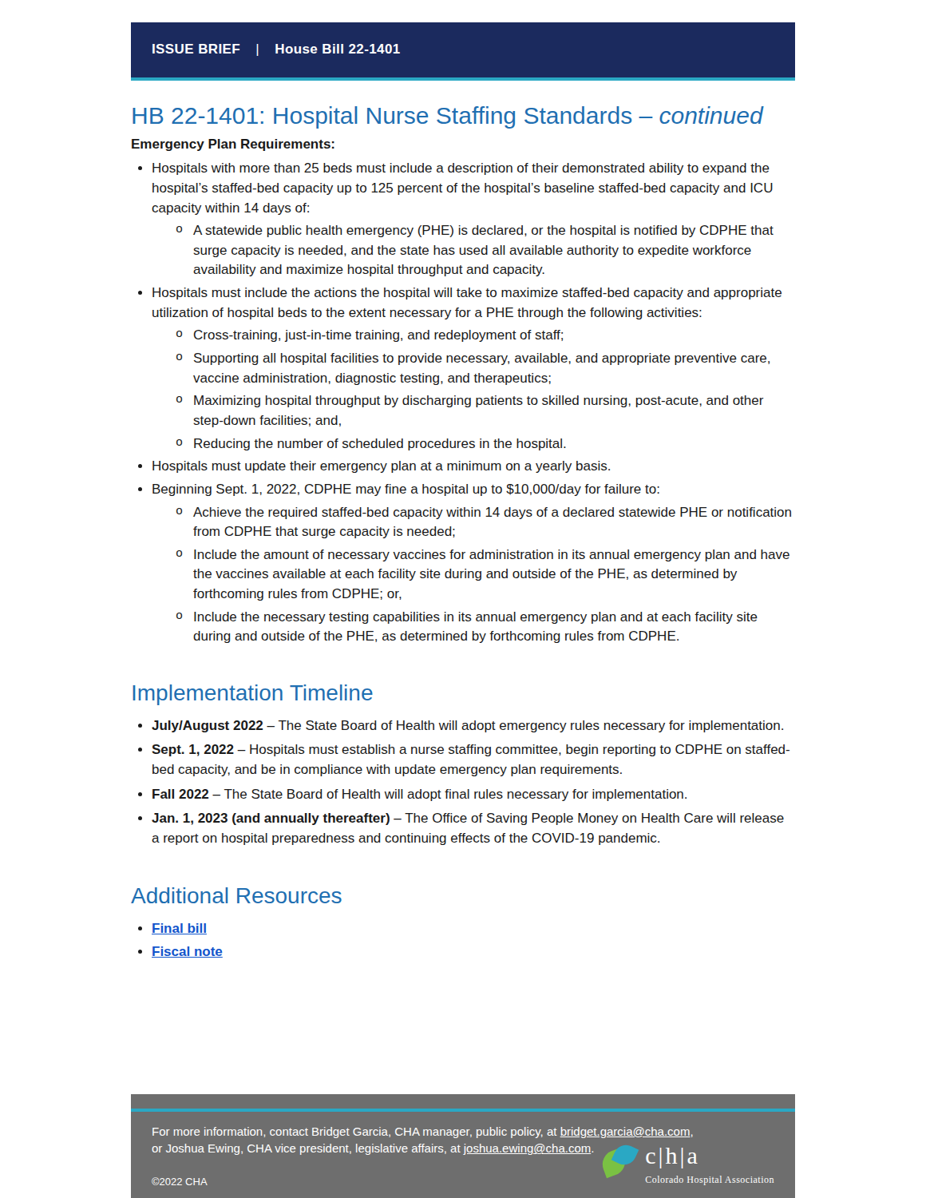ISSUE BRIEF | House Bill 22-1401
HB 22-1401: Hospital Nurse Staffing Standards – continued
Emergency Plan Requirements:
Hospitals with more than 25 beds must include a description of their demonstrated ability to expand the hospital’s staffed-bed capacity up to 125 percent of the hospital’s baseline staffed-bed capacity and ICU capacity within 14 days of:
A statewide public health emergency (PHE) is declared, or the hospital is notified by CDPHE that surge capacity is needed, and the state has used all available authority to expedite workforce availability and maximize hospital throughput and capacity.
Hospitals must include the actions the hospital will take to maximize staffed-bed capacity and appropriate utilization of hospital beds to the extent necessary for a PHE through the following activities:
Cross-training, just-in-time training, and redeployment of staff;
Supporting all hospital facilities to provide necessary, available, and appropriate preventive care, vaccine administration, diagnostic testing, and therapeutics;
Maximizing hospital throughput by discharging patients to skilled nursing, post-acute, and other step-down facilities; and,
Reducing the number of scheduled procedures in the hospital.
Hospitals must update their emergency plan at a minimum on a yearly basis.
Beginning Sept. 1, 2022, CDPHE may fine a hospital up to $10,000/day for failure to:
Achieve the required staffed-bed capacity within 14 days of a declared statewide PHE or notification from CDPHE that surge capacity is needed;
Include the amount of necessary vaccines for administration in its annual emergency plan and have the vaccines available at each facility site during and outside of the PHE, as determined by forthcoming rules from CDPHE; or,
Include the necessary testing capabilities in its annual emergency plan and at each facility site during and outside of the PHE, as determined by forthcoming rules from CDPHE.
Implementation Timeline
July/August 2022 – The State Board of Health will adopt emergency rules necessary for implementation.
Sept. 1, 2022 – Hospitals must establish a nurse staffing committee, begin reporting to CDPHE on staffed-bed capacity, and be in compliance with update emergency plan requirements.
Fall 2022 – The State Board of Health will adopt final rules necessary for implementation.
Jan. 1, 2023 (and annually thereafter) – The Office of Saving People Money on Health Care will release a report on hospital preparedness and continuing effects of the COVID-19 pandemic.
Additional Resources
Final bill
Fiscal note
For more information, contact Bridget Garcia, CHA manager, public policy, at bridget.garcia@cha.com,
or Joshua Ewing, CHA vice president, legislative affairs, at joshua.ewing@cha.com.
©2022 CHA
c|h|a
Colorado Hospital Association